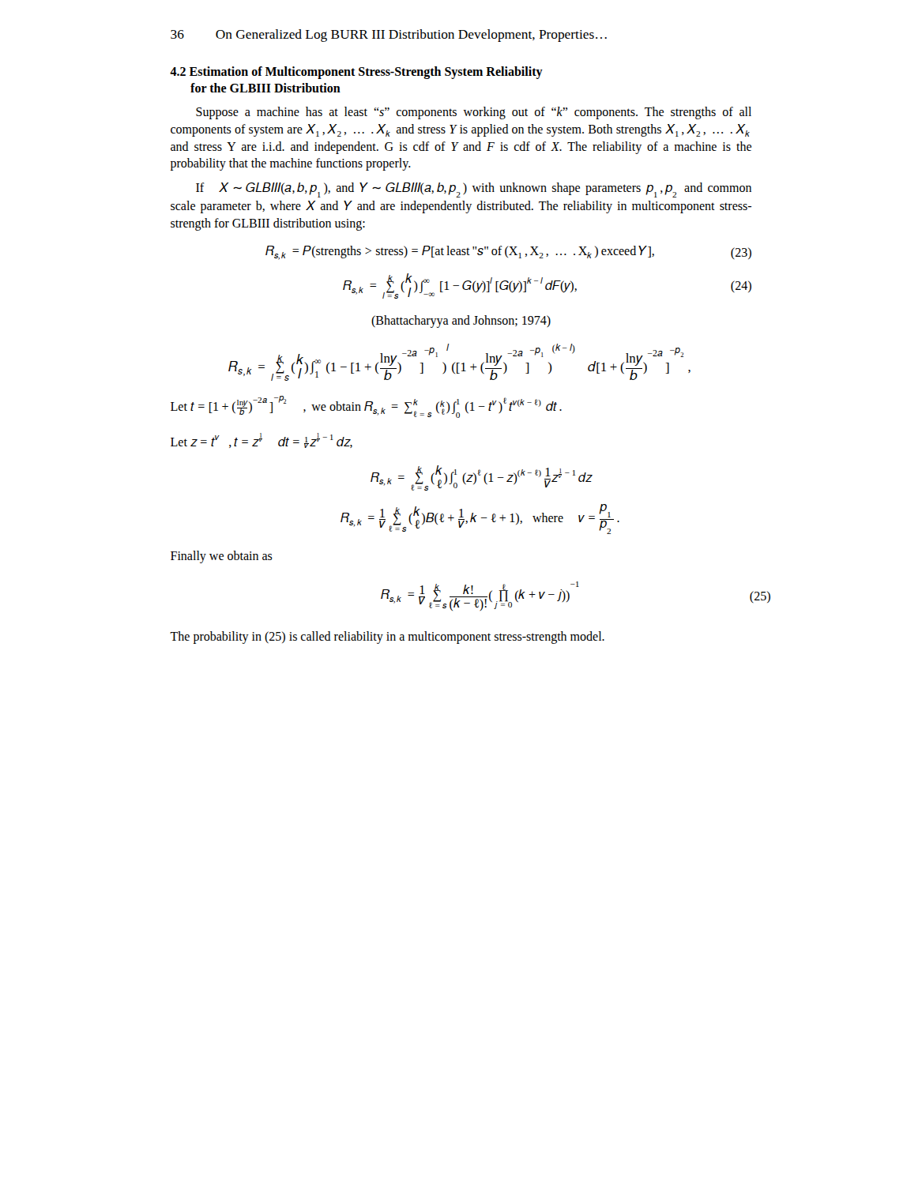36 On Generalized Log BURR III Distribution Development, Properties…
4.2 Estimation of Multicomponent Stress-Strength System Reliability for the GLBIII Distribution
Suppose a machine has at least “s” components working out of “k” components. The strengths of all components of system are X1,X2,….Xk and stress Y is applied on the system. Both strengths X1,X2,….Xk and stress Y are i.i.d. and independent. G is cdf of Y and F is cdf of X. The reliability of a machine is the probability that the machine functions properly.
If X∼GLBIII(a,b,p1), and Y∼GLBIII(a,b,p2) with unknown shape parameters p1,p2 and common scale parameter b, where X and Y and are independently distributed. The reliability in multicomponent stress- strength for GLBIII distribution using:
Rs,k = P(strengths>stress) = P[atleast"s"of (X1,X2,….Xk) exceedY], (23)
Rs,k = ∑ l=s k ( k l ) ∫ −∞ ∞ [1−G(y)]l [G(y)]k−l dF(y), (24)
(Bhattacharyya and Johnson; 1974)
Rs,k = ∑ l=s k ( k l ) ∫ 1 ∞ ( 1− [ 1+ (lnyb) −2a ] −p1 ) l ( [ 1+ (lnyb) −2a ] −p1 ) (k−l) d [ 1+ (lnyb) −2a ] −p2 ,
Let t= [ 1+ (lnyb) −2a ] −p2 , we obtain Rs,k = ∑ ℓ=s k ( k ℓ ) ∫ 0 1 (1−tν) ℓ tν(k−ℓ) dt.
Let z=tν , t=z1ν dt= 1ν z1ν−1 dz ,
Rs,k = ∑ ℓ=s k ( k ℓ ) ∫ 0 1 (z)ℓ (1−z)(k−ℓ) 1ν z1ν−1 dz
Rs,k = 1ν ∑ ℓ=s k ( k ℓ ) B ( ℓ+1ν, k−ℓ+1 ) , where ν= p1p2 .
Finally we obtain as
Rs,k = 1ν ∑ ℓ=s k k! (k−ℓ)! ( ∏ j=0 ℓ (k+ν−j) ) −1 (25)
The probability in (25) is called reliability in a multicomponent stress-strength model.